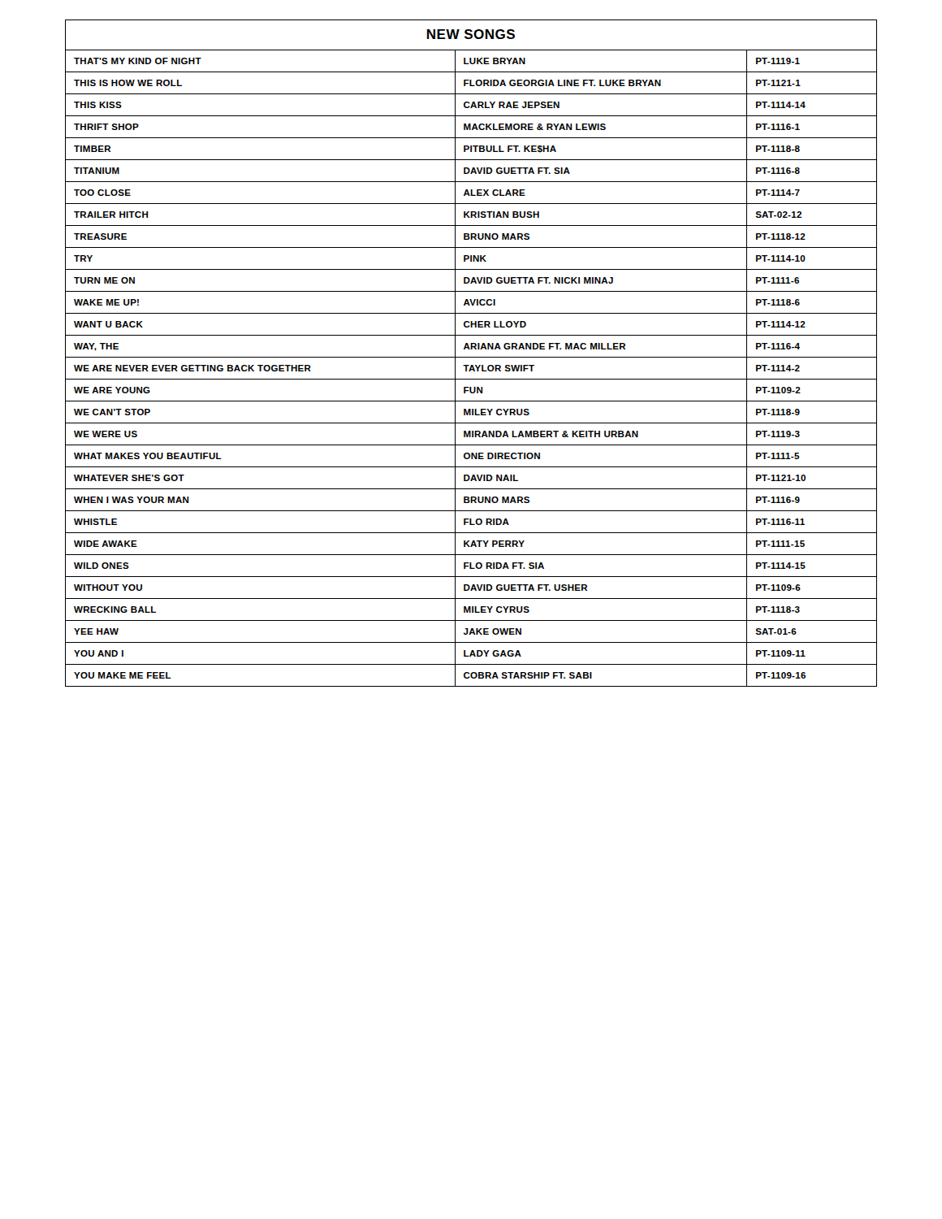NEW SONGS
| THAT'S MY KIND OF NIGHT | LUKE BRYAN | PT-1119-1 |
| THIS IS HOW WE ROLL | FLORIDA GEORGIA LINE FT. LUKE BRYAN | PT-1121-1 |
| THIS KISS | CARLY RAE JEPSEN | PT-1114-14 |
| THRIFT SHOP | MACKLEMORE & RYAN LEWIS | PT-1116-1 |
| TIMBER | PITBULL FT. KE$HA | PT-1118-8 |
| TITANIUM | DAVID GUETTA FT. SIA | PT-1116-8 |
| TOO CLOSE | ALEX CLARE | PT-1114-7 |
| TRAILER HITCH | KRISTIAN BUSH | SAT-02-12 |
| TREASURE | BRUNO MARS | PT-1118-12 |
| TRY | PINK | PT-1114-10 |
| TURN ME ON | DAVID GUETTA FT. NICKI MINAJ | PT-1111-6 |
| WAKE ME UP! | AVICCI | PT-1118-6 |
| WANT U BACK | CHER LLOYD | PT-1114-12 |
| WAY, THE | ARIANA GRANDE FT. MAC MILLER | PT-1116-4 |
| WE ARE NEVER EVER GETTING BACK TOGETHER | TAYLOR SWIFT | PT-1114-2 |
| WE ARE YOUNG | FUN | PT-1109-2 |
| WE CAN'T STOP | MILEY CYRUS | PT-1118-9 |
| WE WERE US | MIRANDA LAMBERT & KEITH URBAN | PT-1119-3 |
| WHAT MAKES YOU BEAUTIFUL | ONE DIRECTION | PT-1111-5 |
| WHATEVER SHE'S GOT | DAVID NAIL | PT-1121-10 |
| WHEN I WAS YOUR MAN | BRUNO MARS | PT-1116-9 |
| WHISTLE | FLO RIDA | PT-1116-11 |
| WIDE AWAKE | KATY PERRY | PT-1111-15 |
| WILD ONES | FLO RIDA FT. SIA | PT-1114-15 |
| WITHOUT YOU | DAVID GUETTA FT. USHER | PT-1109-6 |
| WRECKING BALL | MILEY CYRUS | PT-1118-3 |
| YEE HAW | JAKE OWEN | SAT-01-6 |
| YOU AND I | LADY GAGA | PT-1109-11 |
| YOU MAKE ME FEEL | COBRA STARSHIP FT. SABI | PT-1109-16 |